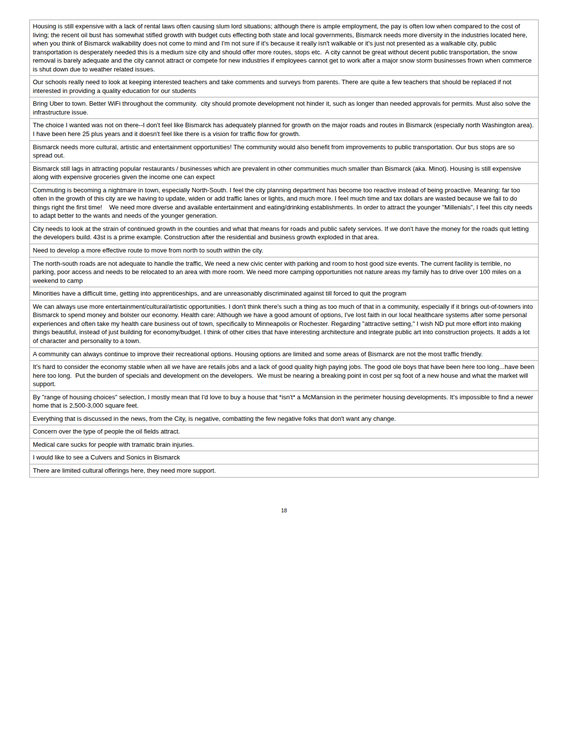| Housing is still expensive with a lack of rental laws often causing slum lord situations; although there is ample employment, the pay is often low when compared to the cost of living; the recent oil bust has somewhat stifled growth with budget cuts effecting both state and local governments, Bismarck needs more diversity in the industries located here, when you think of Bismarck walkability does not come to mind and I'm not sure if it's because it really isn't walkable or it's just not presented as a walkable city, public transportation is desperately needed this is a medium size city and should offer more routes, stops etc. A city cannot be great without decent public transportation, the snow removal is barely adequate and the city cannot attract or compete for new industries if employees cannot get to work after a major snow storm businesses frown when commerce is shut down due to weather related issues. |
| Our schools really need to look at keeping interested teachers and take comments and surveys from parents. There are quite a few teachers that should be replaced if not interested in providing a quality education for our students |
| Bring Uber to town. Better WiFi throughout the community. city should promote development not hinder it, such as longer than needed approvals for permits. Must also solve the infrastructure issue. |
| The choice I wanted was not on there--I don't feel like Bismarck has adequately planned for growth on the major roads and routes in Bismarck (especially north Washington area). I have been here 25 plus years and it doesn't feel like there is a vision for traffic flow for growth. |
| Bismarck needs more cultural, artistic and entertainment opportunities! The community would also benefit from improvements to public transportation. Our bus stops are so spread out. |
| Bismarck still lags in attracting popular restaurants / businesses which are prevalent in other communities much smaller than Bismarck (aka. Minot). Housing is still expensive along with expensive groceries given the income one can expect |
| Commuting is becoming a nightmare in town, especially North-South. I feel the city planning department has become too reactive instead of being proactive. Meaning: far too often in the growth of this city are we having to update, widen or add traffic lanes or lights, and much more. I feel much time and tax dollars are wasted because we fail to do things right the first time! We need more diverse and available entertainment and eating/drinking establishments. In order to attract the younger "Millenials", I feel this city needs to adapt better to the wants and needs of the younger generation. |
| City needs to look at the strain of continued growth in the counties and what that means for roads and public safety services. If we don't have the money for the roads quit letting the developers build. 43st is a prime example. Construction after the residential and business growth exploded in that area. |
| Need to develop a more effective route to move from north to south within the city. |
| The north-south roads are not adequate to handle the traffic, We need a new civic center with parking and room to host good size events. The current facility is terrible, no parking, poor access and needs to be relocated to an area with more room. We need more camping opportunities not nature areas my family has to drive over 100 miles on a weekend to camp |
| Minorities have a difficult time, getting into apprenticeships, and are unreasonably discriminated against till forced to quit the program |
| We can always use more entertainment/cultural/artistic opportunities. I don't think there's such a thing as too much of that in a community, especially if it brings out-of-towners into Bismarck to spend money and bolster our economy. Health care: Although we have a good amount of options, I've lost faith in our local healthcare systems after some personal experiences and often take my health care business out of town, specifically to Minneapolis or Rochester. Regarding "attractive setting," I wish ND put more effort into making things beautiful, instead of just building for economy/budget. I think of other cities that have interesting architecture and integrate public art into construction projects. It adds a lot of character and personality to a town. |
| A community can always continue to improve their recreational options. Housing options are limited and some areas of Bismarck are not the most traffic friendly. |
| It's hard to consider the economy stable when all we have are retails jobs and a lack of good quality high paying jobs. The good ole boys that have been here too long...have been here too long. Put the burden of specials and development on the developers. We must be nearing a breaking point in cost per sq foot of a new house and what the market will support. |
| By "range of housing choices" selection, I mostly mean that I'd love to buy a house that *isn't* a McMansion in the perimeter housing developments. It's impossible to find a newer home that is 2,500-3,000 square feet. |
| Everything that is discussed in the news, from the City, is negative, combatting the few negative folks that don't want any change. |
| Concern over the type of people the oil fields attract. |
| Medical care sucks for people with tramatic brain injuries. |
| I would like to see a Culvers and Sonics in Bismarck |
| There are limited cultural offerings here, they need more support. |
18